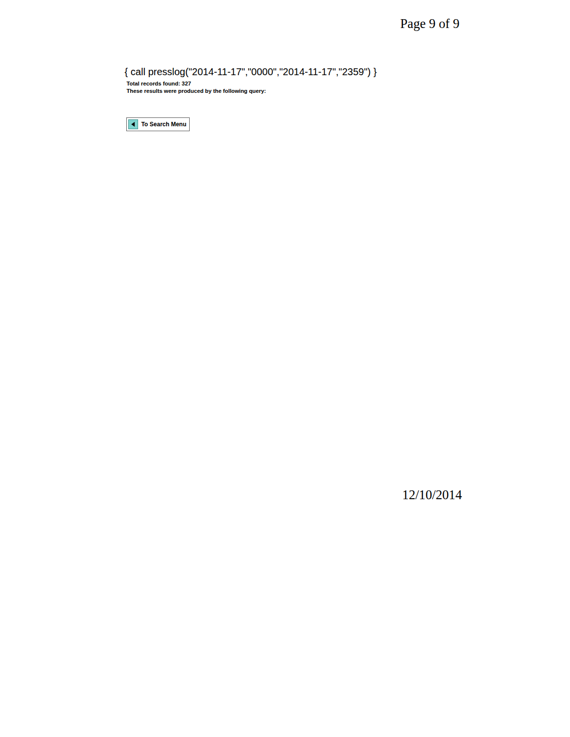Page 9 of 9
{ call presslog("2014-11-17","0000","2014-11-17","2359") }
Total records found: 327
These results were produced by the following query:
To Search Menu
12/10/2014